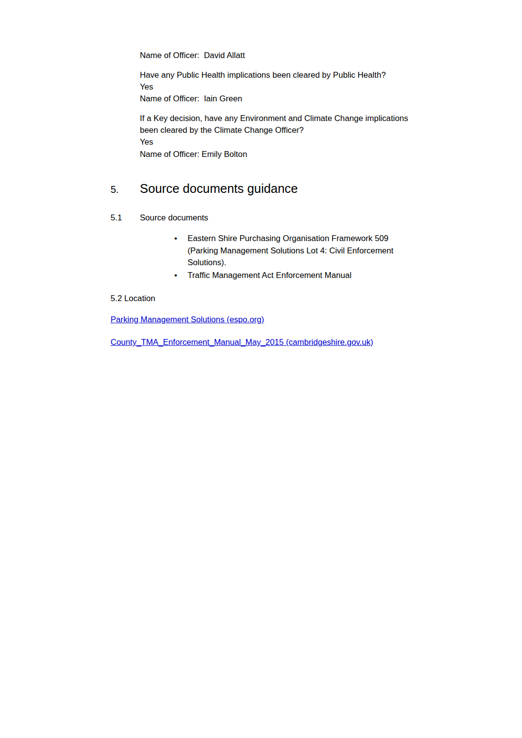Name of Officer: David Allatt
Have any Public Health implications been cleared by Public Health?
Yes
Name of Officer: Iain Green
If a Key decision, have any Environment and Climate Change implications been cleared by the Climate Change Officer?
Yes
Name of Officer: Emily Bolton
5. Source documents guidance
5.1 Source documents
Eastern Shire Purchasing Organisation Framework 509 (Parking Management Solutions Lot 4: Civil Enforcement Solutions).
Traffic Management Act Enforcement Manual
5.2 Location
Parking Management Solutions (espo.org)
County_TMA_Enforcement_Manual_May_2015 (cambridgeshire.gov.uk)